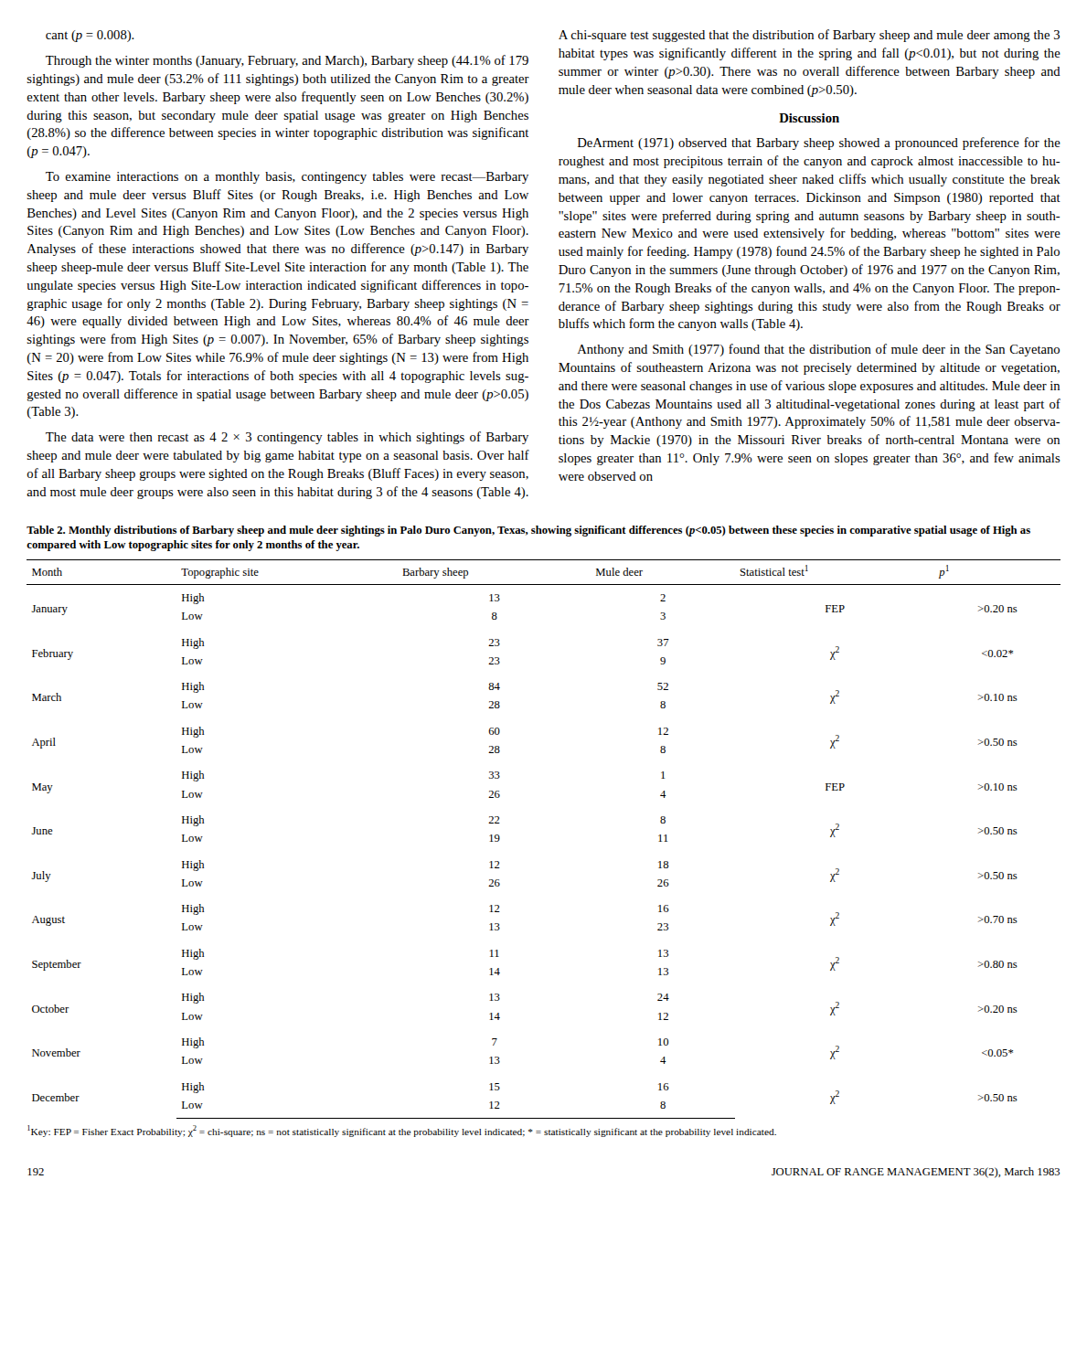cant (p = 0.008).
Through the winter months (January, February, and March), Barbary sheep (44.1% of 179 sightings) and mule deer (53.2% of 111 sightings) both utilized the Canyon Rim to a greater extent than other levels. Barbary sheep were also frequently seen on Low Benches (30.2%) during this season, but secondary mule deer spatial usage was greater on High Benches (28.8%) so the difference between species in winter topographic distribution was significant (p = 0.047).
To examine interactions on a monthly basis, contingency tables were recast—Barbary sheep and mule deer versus Bluff Sites (or Rough Breaks, i.e. High Benches and Low Benches) and Level Sites (Canyon Rim and Canyon Floor), and the 2 species versus High Sites (Canyon Rim and High Benches) and Low Sites (Low Benches and Canyon Floor). Analyses of these interactions showed that there was no difference (p>0.147) in Barbary sheep sheep-mule deer versus Bluff Site-Level Site interaction for any month (Table 1). The ungulate species versus High Site-Low interaction indicated significant differences in topographic usage for only 2 months (Table 2). During February, Barbary sheep sightings (N = 46) were equally divided between High and Low Sites, whereas 80.4% of 46 mule deer sightings were from High Sites (p = 0.007). In November, 65% of Barbary sheep sightings (N = 20) were from Low Sites while 76.9% of mule deer sightings (N = 13) were from High Sites (p = 0.047). Totals for interactions of both species with all 4 topographic levels suggested no overall difference in spatial usage between Barbary sheep and mule deer (p>0.05) (Table 3).
The data were then recast as 4 2 × 3 contingency tables in which sightings of Barbary sheep and mule deer were tabulated by big game habitat type on a seasonal basis. Over half of all Barbary sheep groups were sighted on the Rough Breaks (Bluff Faces) in every season, and most mule deer groups were also seen in this habitat during 3 of the 4 seasons (Table 4). A chi-square test suggested that the distribution of Barbary sheep and mule deer among the 3 habitat types was significantly different in the spring and fall (p<0.01), but not during the summer or winter (p>0.30). There was no overall difference between Barbary sheep and mule deer when seasonal data were combined (p>0.50).
Discussion
DeArment (1971) observed that Barbary sheep showed a pronounced preference for the roughest and most precipitous terrain of the canyon and caprock almost inaccessible to humans, and that they easily negotiated sheer naked cliffs which usually constitute the break between upper and lower canyon terraces. Dickinson and Simpson (1980) reported that "slope" sites were preferred during spring and autumn seasons by Barbary sheep in southeastern New Mexico and were used extensively for bedding, whereas "bottom" sites were used mainly for feeding. Hampy (1978) found 24.5% of the Barbary sheep he sighted in Palo Duro Canyon in the summers (June through October) of 1976 and 1977 on the Canyon Rim, 71.5% on the Rough Breaks of the canyon walls, and 4% on the Canyon Floor. The preponderance of Barbary sheep sightings during this study were also from the Rough Breaks or bluffs which form the canyon walls (Table 4).
Anthony and Smith (1977) found that the distribution of mule deer in the San Cayetano Mountains of southeastern Arizona was not precisely determined by altitude or vegetation, and there were seasonal changes in use of various slope exposures and altitudes. Mule deer in the Dos Cabezas Mountains used all 3 altitudinal-vegetational zones during at least part of this 2½-year (Anthony and Smith 1977). Approximately 50% of 11,581 mule deer observations by Mackie (1970) in the Missouri River breaks of north-central Montana were on slopes greater than 11°. Only 7.9% were seen on slopes greater than 36°, and few animals were observed on
Table 2. Monthly distributions of Barbary sheep and mule deer sightings in Palo Duro Canyon, Texas, showing significant differences (p<0.05) between these species in comparative spatial usage of High as compared with Low topographic sites for only 2 months of the year.
| Month | Topographic site | Barbary sheep | Mule deer | Statistical test 1 | p 1 |
| --- | --- | --- | --- | --- | --- |
| January | High | 13 | 2 | FEP | >0.20 ns |
| Low | 8 | 3 |
| February | High | 23 | 37 | χ 2 | <0.02* |
| Low | 23 | 9 |
| March | High | 84 | 52 | χ 2 | >0.10 ns |
| Low | 28 | 8 |
| April | High | 60 | 12 | χ 2 | >0.50 ns |
| Low | 28 | 8 |
| May | High | 33 | 1 | FEP | >0.10 ns |
| Low | 26 | 4 |
| June | High | 22 | 8 | χ 2 | >0.50 ns |
| Low | 19 | 11 |
| July | High | 12 | 18 | χ 2 | >0.50 ns |
| Low | 26 | 26 |
| August | High | 12 | 16 | χ 2 | >0.70 ns |
| Low | 13 | 23 |
| September | High | 11 | 13 | χ 2 | >0.80 ns |
| Low | 14 | 13 |
| October | High | 13 | 24 | χ 2 | >0.20 ns |
| Low | 14 | 12 |
| November | High | 7 | 10 | χ 2 | <0.05* |
| Low | 13 | 4 |
| December | High | 15 | 16 | χ 2 | >0.50 ns |
| Low | 12 | 8 |
1Key: FEP = Fisher Exact Probability; χ2 = chi-square; ns = not statistically significant at the probability level indicated; * = statistically significant at the probability level indicated.
192 JOURNAL OF RANGE MANAGEMENT 36(2), March 1983